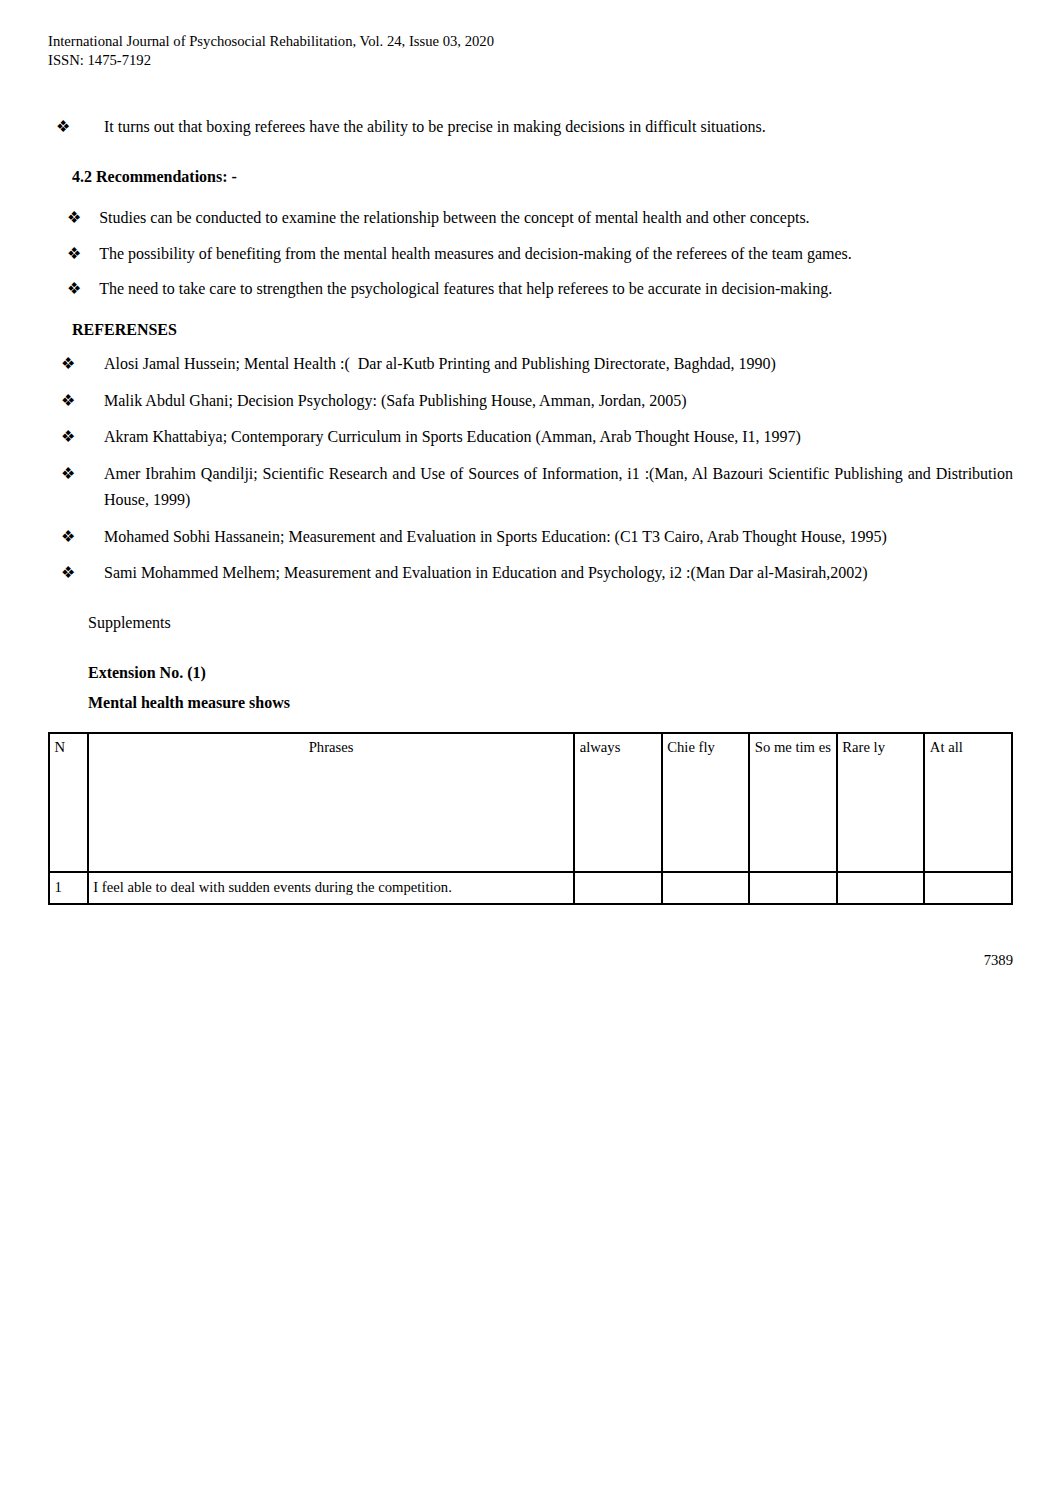International Journal of Psychosocial Rehabilitation, Vol. 24, Issue 03, 2020
ISSN: 1475-7192
It turns out that boxing referees have the ability to be precise in making decisions in difficult situations.
4.2 Recommendations: -
Studies can be conducted to examine the relationship between the concept of mental health and other concepts.
The possibility of benefiting from the mental health measures and decision-making of the referees of the team games.
The need to take care to strengthen the psychological features that help referees to be accurate in decision-making.
REFERENSES
Alosi Jamal Hussein; Mental Health :( Dar al-Kutb Printing and Publishing Directorate, Baghdad, 1990)
Malik Abdul Ghani; Decision Psychology: (Safa Publishing House, Amman, Jordan, 2005)
Akram Khattabiya; Contemporary Curriculum in Sports Education (Amman, Arab Thought House, I1, 1997)
Amer Ibrahim Qandilji; Scientific Research and Use of Sources of Information, i1 :(Man, Al Bazouri Scientific Publishing and Distribution House, 1999)
Mohamed Sobhi Hassanein; Measurement and Evaluation in Sports Education: (C1 T3 Cairo, Arab Thought House, 1995)
Sami Mohammed Melhem; Measurement and Evaluation in Education and Psychology, i2 :(Man Dar al-Masirah,2002)
Supplements
Extension No. (1)
Mental health measure shows
| N | Phrases | always | Chie fly | So me tim es | Rare ly | At all |
| --- | --- | --- | --- | --- | --- | --- |
| 1 | I feel able to deal with sudden events during the competition. | | | | | |
7389